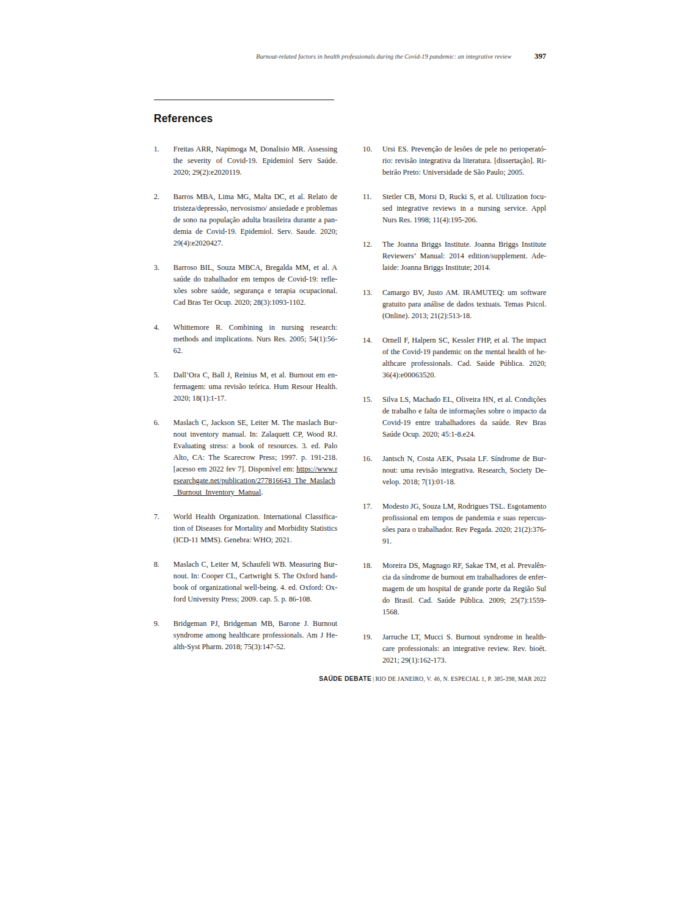Burnout-related factors in health professionals during the Covid-19 pandemic: an integrative review 397
References
Freitas ARR, Napimoga M, Donalisio MR. Assessing the severity of Covid-19. Epidemiol Serv Saúde. 2020; 29(2):e2020119.
Barros MBA, Lima MG, Malta DC, et al. Relato de tristeza/depressão, nervosismo/ ansiedade e problemas de sono na população adulta brasileira durante a pandemia de Covid-19. Epidemiol. Serv. Saude. 2020; 29(4):e2020427.
Barroso BIL, Souza MBCA, Bregalda MM, et al. A saúde do trabalhador em tempos de Covid-19: reflexões sobre saúde, segurança e terapia ocupacional. Cad Bras Ter Ocup. 2020; 28(3):1093-1102.
Whittemore R. Combining in nursing research: methods and implications. Nurs Res. 2005; 54(1):56-62.
Dall’Ora C, Ball J, Reinius M, et al. Burnout em enfermagem: uma revisão teórica. Hum Resour Health. 2020; 18(1):1-17.
Maslach C, Jackson SE, Leiter M. The maslach Burnout inventory manual. In: Zalaquett CP, Wood RJ. Evaluating stress: a book of resources. 3. ed. Palo Alto, CA: The Scarecrow Press; 1997. p. 191-218. [acesso em 2022 fev 7]. Disponível em: https://www.researchgate.net/publication/277816643_The_Maslach_Burnout_Inventory_Manual.
World Health Organization. International Classification of Diseases for Mortality and Morbidity Statistics (ICD-11 MMS). Genebra: WHO; 2021.
Maslach C, Leiter M, Schaufeli WB. Measuring Burnout. In: Cooper CL, Cartwright S. The Oxford handbook of organizational well-being. 4. ed. Oxford: Oxford University Press; 2009. cap. 5. p. 86-108.
Bridgeman PJ, Bridgeman MB, Barone J. Burnout syndrome among healthcare professionals. Am J Health-Syst Pharm. 2018; 75(3):147-52.
Ursi ES. Prevenção de lesões de pele no perioperatório: revisão integrativa da literatura. [dissertação]. Ribeirão Preto: Universidade de São Paulo; 2005.
Stetler CB, Morsi D, Rucki S, et al. Utilization focused integrative reviews in a nursing service. Appl Nurs Res. 1998; 11(4):195-206.
The Joanna Briggs Institute. Joanna Briggs Institute Reviewers’ Manual: 2014 edition/supplement. Adelaide: Joanna Briggs Institute; 2014.
Camargo BV, Justo AM. IRAMUTEQ: um software gratuito para análise de dados textuais. Temas Psicol. (Online). 2013; 21(2):513-18.
Ornell F, Halpern SC, Kessler FHP, et al. The impact of the Covid-19 pandemic on the mental health of healthcare professionals. Cad. Saúde Pública. 2020; 36(4):e00063520.
Silva LS, Machado EL, Oliveira HN, et al. Condições de trabalho e falta de informações sobre o impacto da Covid-19 entre trabalhadores da saúde. Rev Bras Saúde Ocup. 2020; 45:1-8.e24.
Jantsch N, Costa AEK, Pssaia LF. Síndrome de Burnout: uma revisão integrativa. Research, Society Develop. 2018; 7(1):01-18.
Modesto JG, Souza LM, Rodrigues TSL. Esgotamento profissional em tempos de pandemia e suas repercussões para o trabalhador. Rev Pegada. 2020; 21(2):376-91.
Moreira DS, Magnago RF, Sakae TM, et al. Prevalência da síndrome de burnout em trabalhadores de enfermagem de um hospital de grande porte da Região Sul do Brasil. Cad. Saúde Pública. 2009; 25(7):1559-1568.
Jarruche LT, Mucci S. Burnout syndrome in healthcare professionals: an integrative review. Rev. bioét. 2021; 29(1):162-173.
SAÚDE DEBATE|RIO DE JANEIRO, V. 46, N. ESPECIAL 1, P. 385-398, MAR 2022